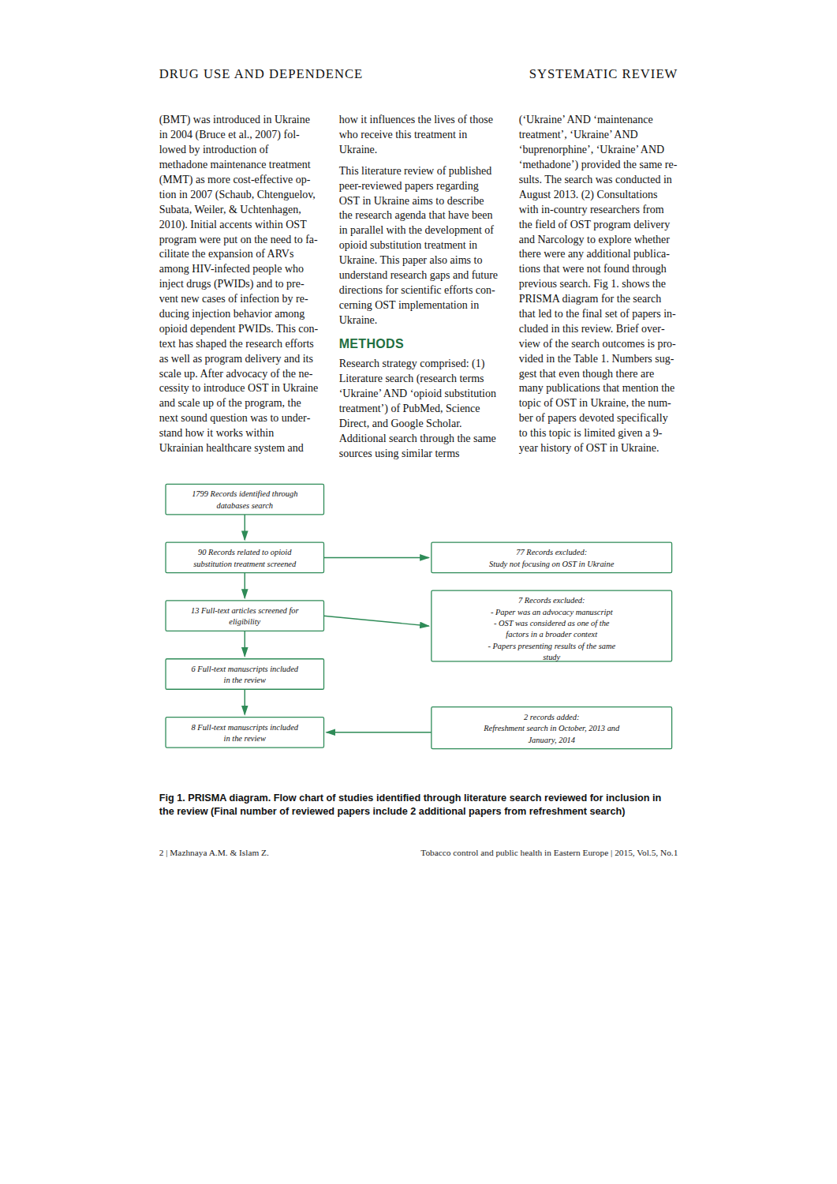DRUG USE AND DEPENDENCE
SYSTEMATIC REVIEW
(BMT) was introduced in Ukraine in 2004 (Bruce et al., 2007) followed by introduction of methadone maintenance treatment (MMT) as more cost-effective option in 2007 (Schaub, Chtenguelov, Subata, Weiler, & Uchtenhagen, 2010). Initial accents within OST program were put on the need to facilitate the expansion of ARVs among HIV-infected people who inject drugs (PWIDs) and to prevent new cases of infection by reducing injection behavior among opioid dependent PWIDs. This context has shaped the research efforts as well as program delivery and its scale up. After advocacy of the necessity to introduce OST in Ukraine and scale up of the program, the next sound question was to understand how it works within Ukrainian healthcare system and how it influences the lives of those who receive this treatment in Ukraine.
This literature review of published peer-reviewed papers regarding OST in Ukraine aims to describe the research agenda that have been in parallel with the development of opioid substitution treatment in Ukraine. This paper also aims to understand research gaps and future directions for scientific efforts concerning OST implementation in Ukraine.
METHODS
Research strategy comprised: (1) Literature search (research terms ‘Ukraine’ AND ‘opioid substitution treatment’) of PubMed, Science Direct, and Google Scholar. Additional search through the same sources using similar terms (‘Ukraine’ AND ‘maintenance treatment’, ‘Ukraine’ AND ‘buprenorphine’, ‘Ukraine’ AND ‘methadone’) provided the same results. The search was conducted in August 2013. (2) Consultations with in-country researchers from the field of OST program delivery and Narcology to explore whether there were any additional publications that were not found through previous search. Fig 1. shows the PRISMA diagram for the search that led to the final set of papers included in this review. Brief overview of the search outcomes is provided in the Table 1. Numbers suggest that even though there are many publications that mention the topic of OST in Ukraine, the number of papers devoted specifically to this topic is limited given a 9-year history of OST in Ukraine.
1799 Records identified through databases search 90 Records related to opioid substitution treatment screened 13 Full-text articles screened for eligibility 6 Full-text manuscripts included in the review 8 Full-text manuscripts included in the review 77 Records excluded: Study not focusing on OST in Ukraine 7 Records excluded: - Paper was an advocacy manuscript - OST was considered as one of the factors in a broader context - Papers presenting results of the same study 2 records added: Refreshment search in October, 2013 and January, 2014
Fig 1. PRISMA diagram. Flow chart of studies identified through literature search reviewed for inclusion in the review (Final number of reviewed papers include 2 additional papers from refreshment search)
2 | Mazhnaya A.M. & Islam Z.
Tobacco control and public health in Eastern Europe | 2015, Vol.5, No.1